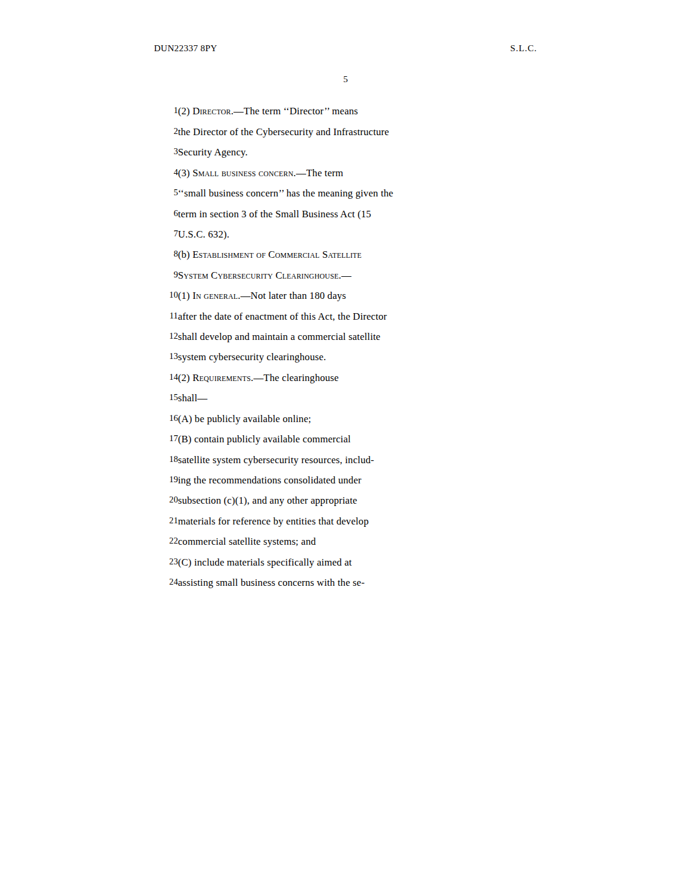DUN22337 8PY S.L.C.
5
| 1 | (2) Director. —The term ‘‘Director’’ means |
| 2 | the Director of the Cybersecurity and Infrastructure |
| 3 | Security Agency. |
| 4 | (3) Small business concern. —The term |
| 5 | ‘‘small business concern’’ has the meaning given the |
| 6 | term in section 3 of the Small Business Act (15 |
| 7 | U.S.C. 632). |
| 8 | (b) Establishment of Commercial Satellite |
| 9 | System Cybersecurity Clearinghouse. — |
| 10 | (1) In general. —Not later than 180 days |
| 11 | after the date of enactment of this Act, the Director |
| 12 | shall develop and maintain a commercial satellite |
| 13 | system cybersecurity clearinghouse. |
| 14 | (2) Requirements. —The clearinghouse |
| 15 | shall— |
| 16 | (A) be publicly available online; |
| 17 | (B) contain publicly available commercial |
| 18 | satellite system cybersecurity resources, includ- |
| 19 | ing the recommendations consolidated under |
| 20 | subsection (c)(1), and any other appropriate |
| 21 | materials for reference by entities that develop |
| 22 | commercial satellite systems; and |
| 23 | (C) include materials specifically aimed at |
| 24 | assisting small business concerns with the se- |